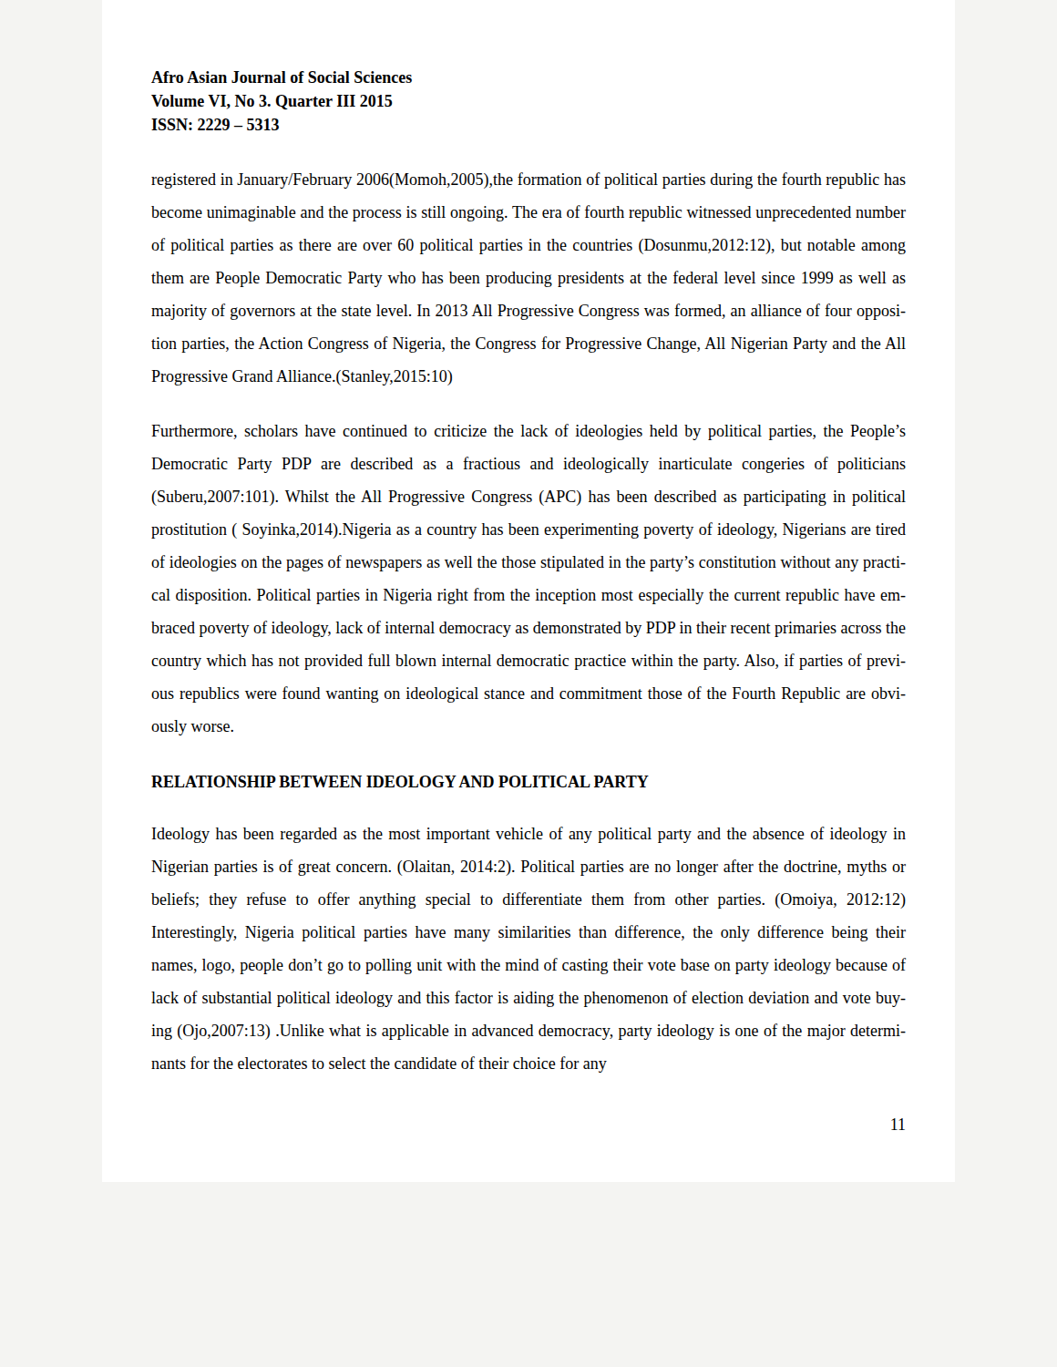Afro Asian Journal of Social Sciences Volume VI, No 3. Quarter III 2015 ISSN: 2229 – 5313
registered in January/February 2006(Momoh,2005),the formation of political parties during the fourth republic has become unimaginable and the process is still ongoing. The era of fourth republic witnessed unprecedented number of political parties as there are over 60 political parties in the countries (Dosunmu,2012:12), but notable among them are People Democratic Party who has been producing presidents at the federal level since 1999 as well as majority of governors at the state level. In 2013 All Progressive Congress was formed, an alliance of four opposition parties, the Action Congress of Nigeria, the Congress for Progressive Change, All Nigerian Party and the All Progressive Grand Alliance.(Stanley,2015:10)
Furthermore, scholars have continued to criticize the lack of ideologies held by political parties, the People’s Democratic Party PDP are described as a fractious and ideologically inarticulate congeries of politicians (Suberu,2007:101). Whilst the All Progressive Congress (APC) has been described as participating in political prostitution ( Soyinka,2014).Nigeria as a country has been experimenting poverty of ideology, Nigerians are tired of ideologies on the pages of newspapers as well the those stipulated in the party’s constitution without any practical disposition. Political parties in Nigeria right from the inception most especially the current republic have embraced poverty of ideology, lack of internal democracy as demonstrated by PDP in their recent primaries across the country which has not provided full blown internal democratic practice within the party. Also, if parties of previous republics were found wanting on ideological stance and commitment those of the Fourth Republic are obviously worse.
Relationship between ideology and political party
Ideology has been regarded as the most important vehicle of any political party and the absence of ideology in Nigerian parties is of great concern. (Olaitan, 2014:2). Political parties are no longer after the doctrine, myths or beliefs; they refuse to offer anything special to differentiate them from other parties. (Omoiya, 2012:12) Interestingly, Nigeria political parties have many similarities than difference, the only difference being their names, logo, people don’t go to polling unit with the mind of casting their vote base on party ideology because of lack of substantial political ideology and this factor is aiding the phenomenon of election deviation and vote buying (Ojo,2007:13) .Unlike what is applicable in advanced democracy, party ideology is one of the major determinants for the electorates to select the candidate of their choice for any
11